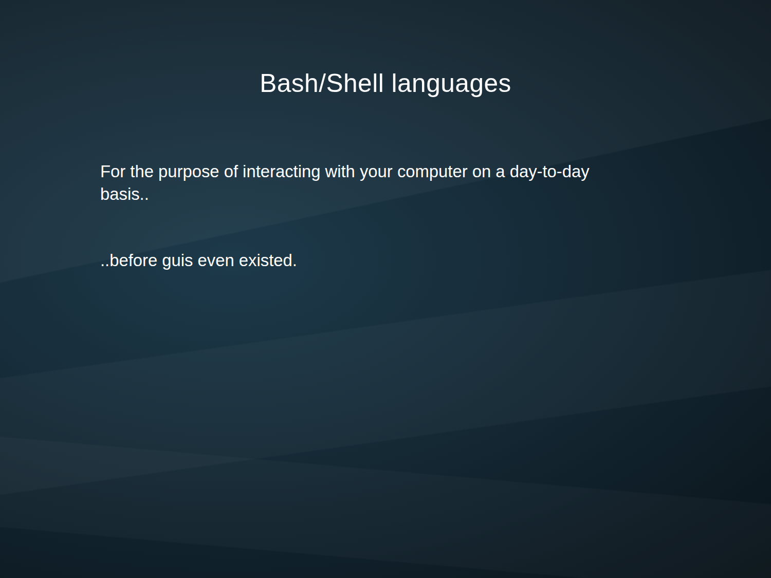Bash/Shell languages
For the purpose of interacting with your computer on a day-to-day basis..
..before guis even existed.